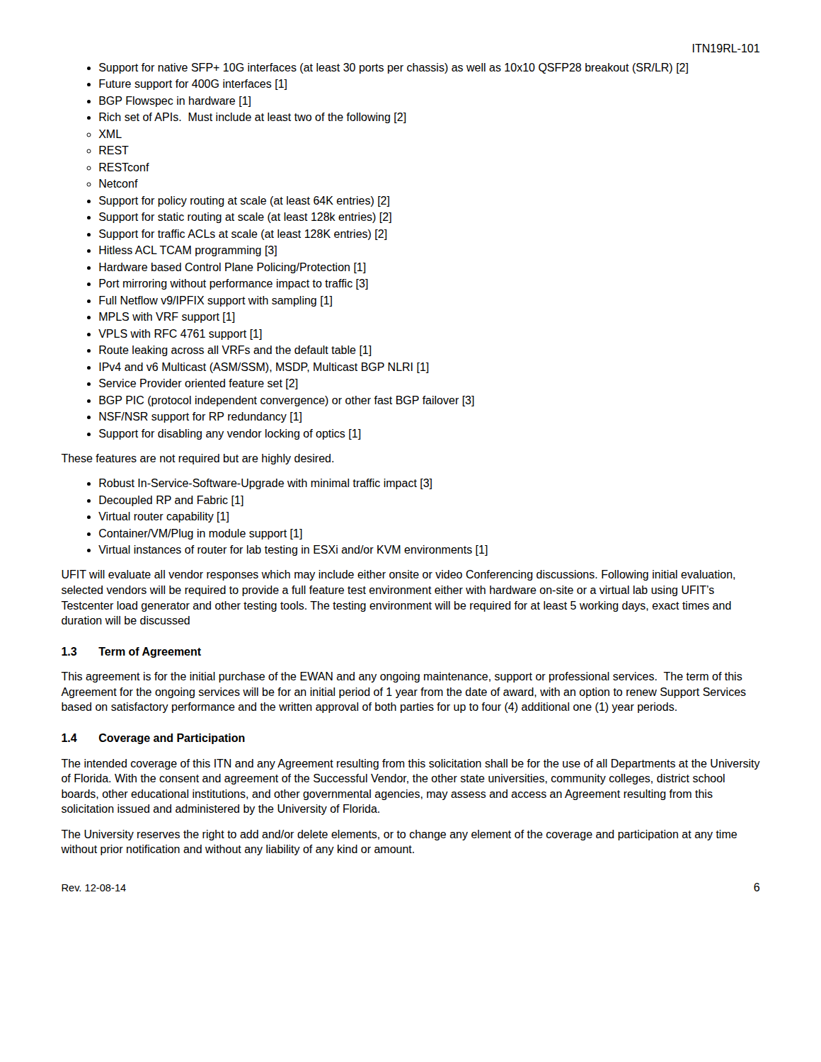ITN19RL-101
Support for native SFP+ 10G interfaces (at least 30 ports per chassis) as well as 10x10 QSFP28 breakout (SR/LR) [2]
Future support for 400G interfaces [1]
BGP Flowspec in hardware [1]
Rich set of APIs. Must include at least two of the following [2]
XML
REST
RESTconf
Netconf
Support for policy routing at scale (at least 64K entries) [2]
Support for static routing at scale (at least 128k entries) [2]
Support for traffic ACLs at scale (at least 128K entries) [2]
Hitless ACL TCAM programming [3]
Hardware based Control Plane Policing/Protection [1]
Port mirroring without performance impact to traffic [3]
Full Netflow v9/IPFIX support with sampling [1]
MPLS with VRF support [1]
VPLS with RFC 4761 support [1]
Route leaking across all VRFs and the default table [1]
IPv4 and v6 Multicast (ASM/SSM), MSDP, Multicast BGP NLRI [1]
Service Provider oriented feature set [2]
BGP PIC (protocol independent convergence) or other fast BGP failover [3]
NSF/NSR support for RP redundancy [1]
Support for disabling any vendor locking of optics [1]
These features are not required but are highly desired.
Robust In-Service-Software-Upgrade with minimal traffic impact [3]
Decoupled RP and Fabric [1]
Virtual router capability [1]
Container/VM/Plug in module support [1]
Virtual instances of router for lab testing in ESXi and/or KVM environments [1]
UFIT will evaluate all vendor responses which may include either onsite or video Conferencing discussions. Following initial evaluation, selected vendors will be required to provide a full feature test environment either with hardware on-site or a virtual lab using UFIT’s Testcenter load generator and other testing tools. The testing environment will be required for at least 5 working days, exact times and duration will be discussed
1.3 Term of Agreement
This agreement is for the initial purchase of the EWAN and any ongoing maintenance, support or professional services. The term of this Agreement for the ongoing services will be for an initial period of 1 year from the date of award, with an option to renew Support Services based on satisfactory performance and the written approval of both parties for up to four (4) additional one (1) year periods.
1.4 Coverage and Participation
The intended coverage of this ITN and any Agreement resulting from this solicitation shall be for the use of all Departments at the University of Florida. With the consent and agreement of the Successful Vendor, the other state universities, community colleges, district school boards, other educational institutions, and other governmental agencies, may assess and access an Agreement resulting from this solicitation issued and administered by the University of Florida.
The University reserves the right to add and/or delete elements, or to change any element of the coverage and participation at any time without prior notification and without any liability of any kind or amount.
Rev. 12-08-14 6